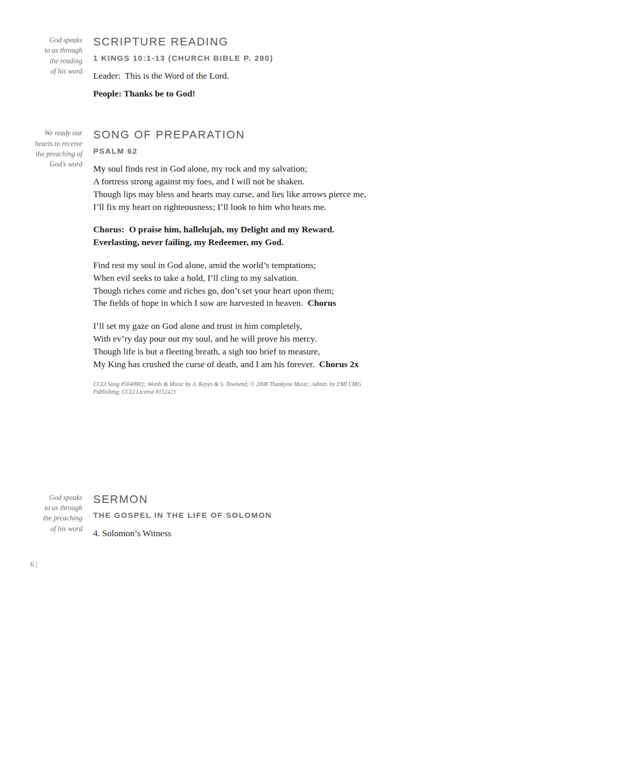God speaks
to us through
the reading
of his word
Scripture Reading
1 Kings 10:1-13 (Church Bible p. 290)
Leader: This is the Word of the Lord.
People: Thanks be to God!
We ready our
hearts to receive
the preaching of
God’s word
Song of Preparation
Psalm 62
My soul finds rest in God alone, my rock and my salvation;
A fortress strong against my foes, and I will not be shaken.
Though lips may bless and hearts may curse, and lies like arrows pierce me,
I’ll fix my heart on righteousness; I’ll look to him who hears me.
Chorus: O praise him, hallelujah, my Delight and my Reward.
Everlasting, never failing, my Redeemer, my God.
Find rest my soul in God alone, amid the world’s temptations;
When evil seeks to take a hold, I’ll cling to my salvation.
Though riches come and riches go, don’t set your heart upon them;
The fields of hope in which I sow are harvested in heaven. Chorus
I’ll set my gaze on God alone and trust in him completely,
With ev’ry day pour out my soul, and he will prove his mercy.
Though life is but a fleeting breath, a sigh too brief to measure,
My King has crushed the curse of death, and I am his forever. Chorus 2x
CCLI Song #5040902; Words & Music by A. Keyes & S. Townend; © 2008 Thankyou Music; Admin. by EMI CMG Publishing; CCLI License #152421
God speaks
to us through
the preaching
of his word
Sermon
The Gospel in the Life of Solomon
4. Solomon’s Witness
6 |